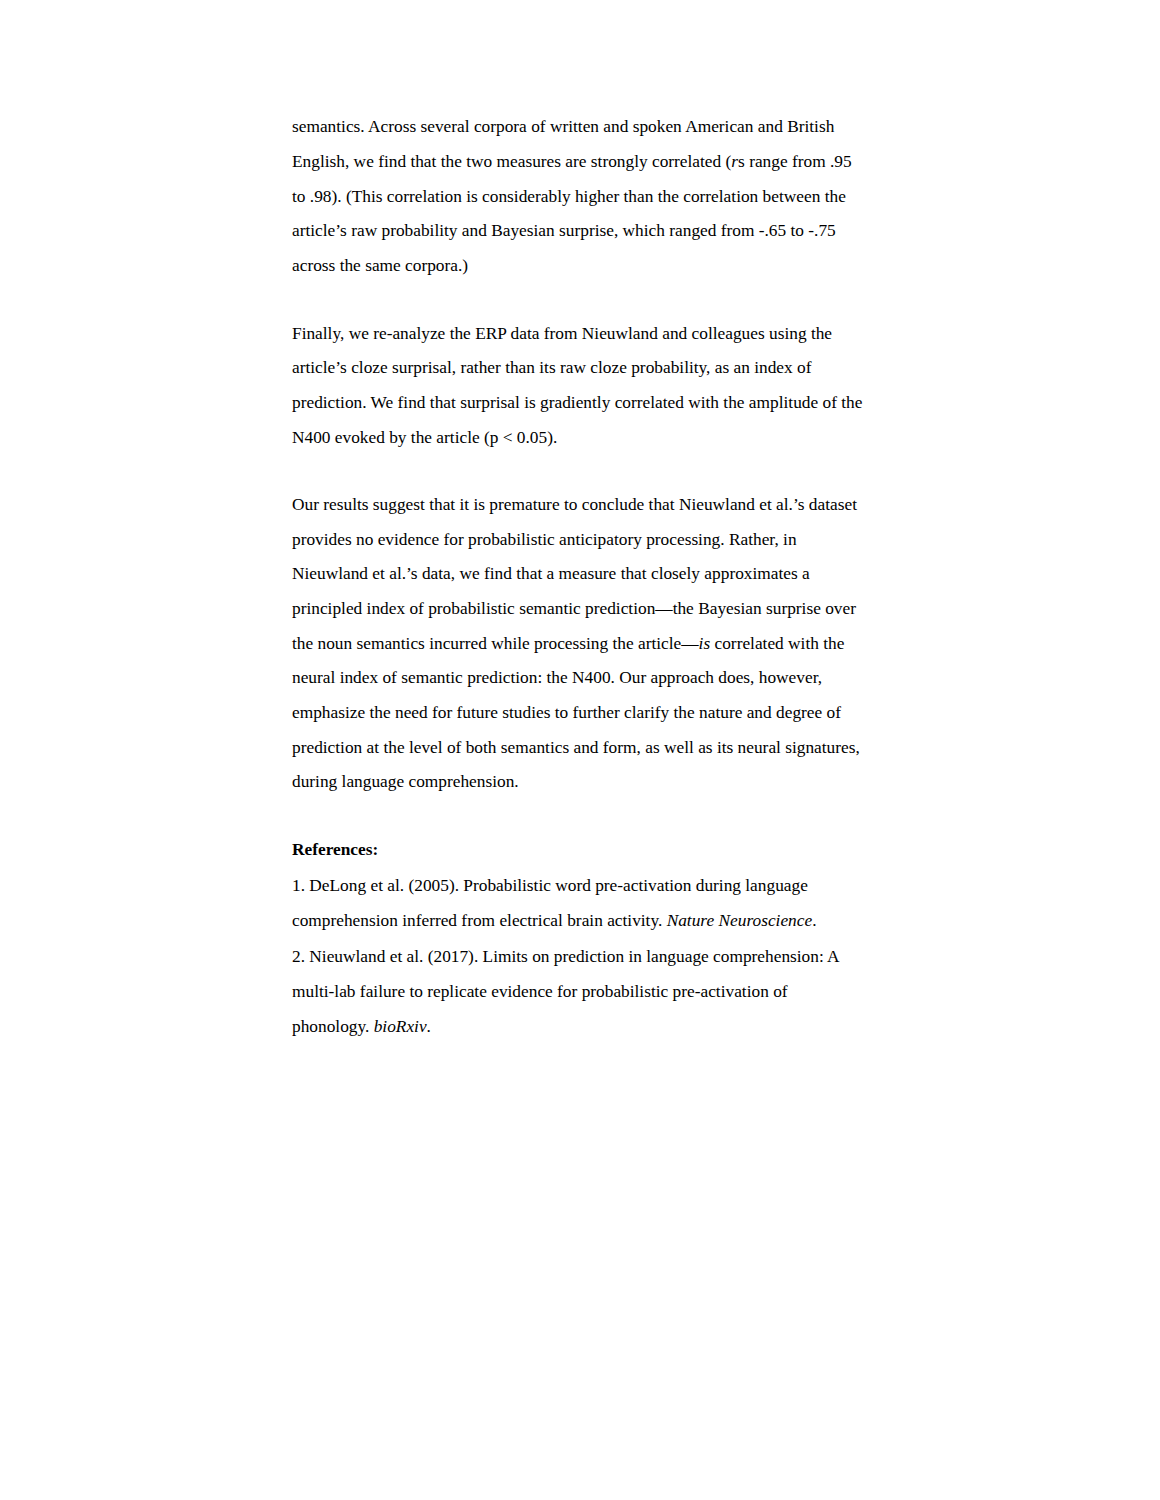semantics. Across several corpora of written and spoken American and British English, we find that the two measures are strongly correlated (rs range from .95 to .98). (This correlation is considerably higher than the correlation between the article’s raw probability and Bayesian surprise, which ranged from -.65 to -.75 across the same corpora.)
Finally, we re-analyze the ERP data from Nieuwland and colleagues using the article’s cloze surprisal, rather than its raw cloze probability, as an index of prediction. We find that surprisal is gradiently correlated with the amplitude of the N400 evoked by the article (p < 0.05).
Our results suggest that it is premature to conclude that Nieuwland et al.’s dataset provides no evidence for probabilistic anticipatory processing. Rather, in Nieuwland et al.’s data, we find that a measure that closely approximates a principled index of probabilistic semantic prediction—the Bayesian surprise over the noun semantics incurred while processing the article—is correlated with the neural index of semantic prediction: the N400. Our approach does, however, emphasize the need for future studies to further clarify the nature and degree of prediction at the level of both semantics and form, as well as its neural signatures, during language comprehension.
References:
1. DeLong et al. (2005). Probabilistic word pre-activation during language comprehension inferred from electrical brain activity. Nature Neuroscience.
2. Nieuwland et al. (2017). Limits on prediction in language comprehension: A multi-lab failure to replicate evidence for probabilistic pre-activation of phonology. bioRxiv.